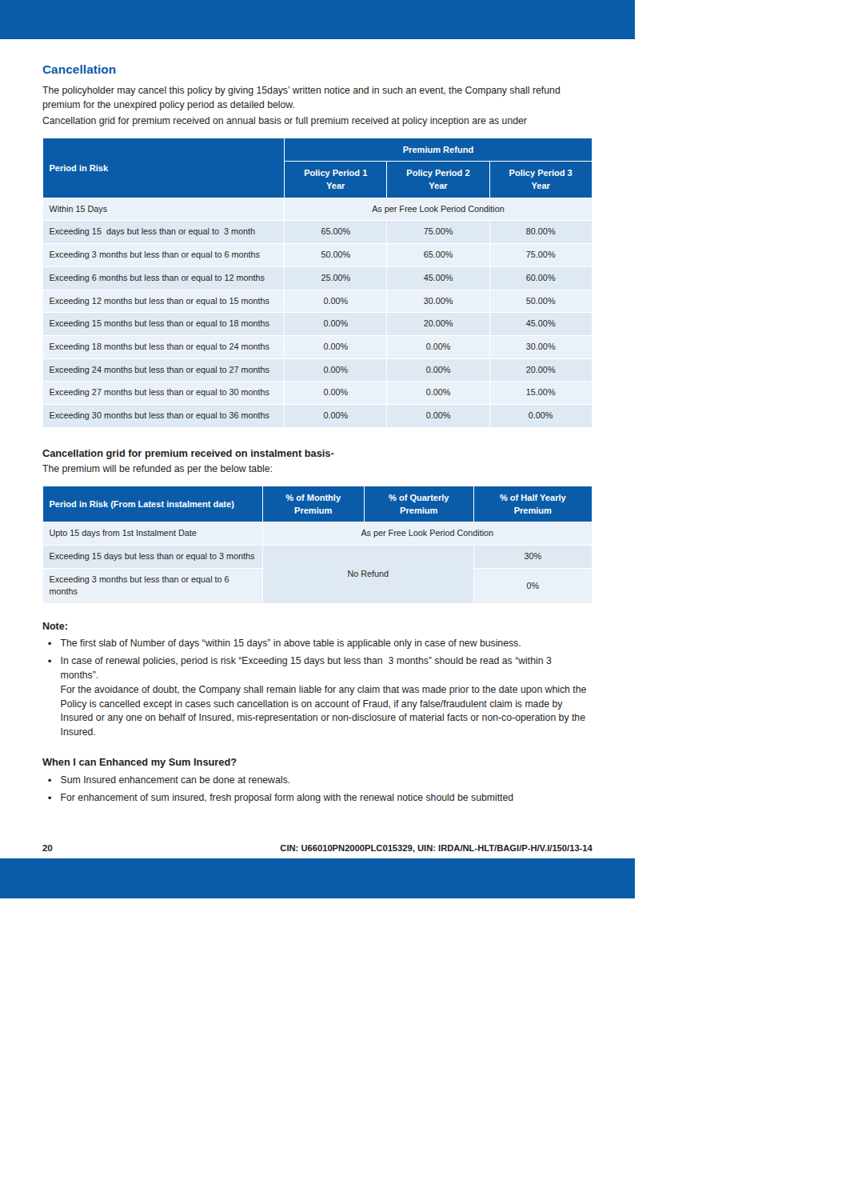Cancellation
The policyholder may cancel this policy by giving 15days’ written notice and in such an event, the Company shall refund premium for the unexpired policy period as detailed below.
Cancellation grid for premium received on annual basis or full premium received at policy inception are as under
| Period in Risk | Premium Refund |
| --- | --- |
| Policy Period 1 Year | Policy Period 2 Year | Policy Period 3 Year |
| Within 15 Days | As per Free Look Period Condition |
| Exceeding 15 days but less than or equal to 3 month | 65.00% | 75.00% | 80.00% |
| Exceeding 3 months but less than or equal to 6 months | 50.00% | 65.00% | 75.00% |
| Exceeding 6 months but less than or equal to 12 months | 25.00% | 45.00% | 60.00% |
| Exceeding 12 months but less than or equal to 15 months | 0.00% | 30.00% | 50.00% |
| Exceeding 15 months but less than or equal to 18 months | 0.00% | 20.00% | 45.00% |
| Exceeding 18 months but less than or equal to 24 months | 0.00% | 0.00% | 30.00% |
| Exceeding 24 months but less than or equal to 27 months | 0.00% | 0.00% | 20.00% |
| Exceeding 27 months but less than or equal to 30 months | 0.00% | 0.00% | 15.00% |
| Exceeding 30 months but less than or equal to 36 months | 0.00% | 0.00% | 0.00% |
Cancellation grid for premium received on instalment basis-
The premium will be refunded as per the below table:
| Period in Risk (From Latest instalment date) | % of Monthly Premium | % of Quarterly Premium | % of Half Yearly Premium |
| --- | --- | --- | --- |
| Upto 15 days from 1st Instalment Date | As per Free Look Period Condition |
| Exceeding 15 days but less than or equal to 3 months | No Refund | 30% |
| Exceeding 3 months but less than or equal to 6 months | 0% |
Note:
The first slab of Number of days “within 15 days” in above table is applicable only in case of new business.
In case of renewal policies, period is risk “Exceeding 15 days but less than 3 months” should be read as “within 3 months”.
For the avoidance of doubt, the Company shall remain liable for any claim that was made prior to the date upon which the Policy is cancelled except in cases such cancellation is on account of Fraud, if any false/fraudulent claim is made by Insured or any one on behalf of Insured, mis-representation or non-disclosure of material facts or non-co-operation by the Insured.
When I can Enhanced my Sum Insured?
Sum Insured enhancement can be done at renewals.
For enhancement of sum insured, fresh proposal form along with the renewal notice should be submitted
20 CIN: U66010PN2000PLC015329, UIN: IRDA/NL-HLT/BAGI/P-H/V.I/150/13-14